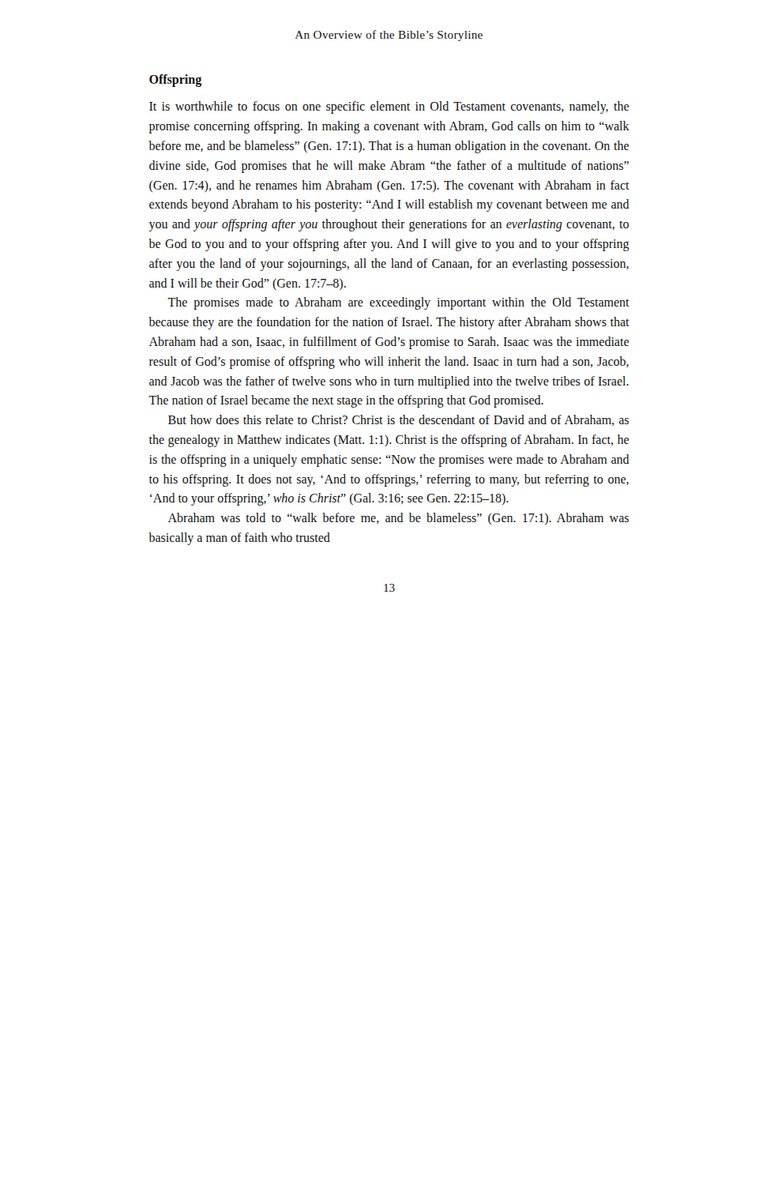An Overview of the Bible’s Storyline
Offspring
It is worthwhile to focus on one specific element in Old Testament covenants, namely, the promise concerning offspring. In making a covenant with Abram, God calls on him to “walk before me, and be blameless” (Gen. 17:1). That is a human obligation in the covenant. On the divine side, God promises that he will make Abram “the father of a multitude of nations” (Gen. 17:4), and he renames him Abraham (Gen. 17:5). The covenant with Abraham in fact extends beyond Abraham to his posterity: “And I will establish my covenant between me and you and your offspring after you throughout their generations for an everlasting covenant, to be God to you and to your offspring after you. And I will give to you and to your offspring after you the land of your sojournings, all the land of Canaan, for an everlasting possession, and I will be their God” (Gen. 17:7–8).
The promises made to Abraham are exceedingly important within the Old Testament because they are the foundation for the nation of Israel. The history after Abraham shows that Abraham had a son, Isaac, in fulfillment of God’s promise to Sarah. Isaac was the immediate result of God’s promise of offspring who will inherit the land. Isaac in turn had a son, Jacob, and Jacob was the father of twelve sons who in turn multiplied into the twelve tribes of Israel. The nation of Israel became the next stage in the offspring that God promised.
But how does this relate to Christ? Christ is the descendant of David and of Abraham, as the genealogy in Matthew indicates (Matt. 1:1). Christ is the offspring of Abraham. In fact, he is the offspring in a uniquely emphatic sense: “Now the promises were made to Abraham and to his offspring. It does not say, ‘And to offsprings,’ referring to many, but referring to one, ‘And to your offspring,’ who is Christ” (Gal. 3:16; see Gen. 22:15–18).
Abraham was told to “walk before me, and be blameless” (Gen. 17:1). Abraham was basically a man of faith who trusted
13